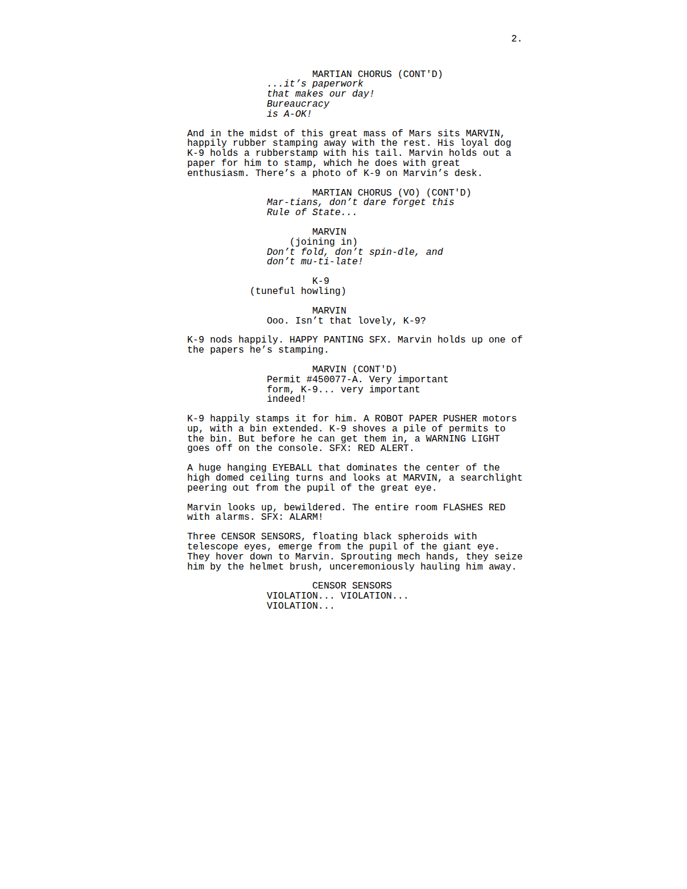2.
MARTIAN CHORUS (CONT'D)
...it’s paperwork
that makes our day!
Bureaucracy
is A-OK!
And in the midst of this great mass of Mars sits MARVIN, happily rubber stamping away with the rest. His loyal dog K-9 holds a rubberstamp with his tail. Marvin holds out a paper for him to stamp, which he does with great enthusiasm. There’s a photo of K-9 on Marvin’s desk.
MARTIAN CHORUS (VO) (CONT'D)
Mar-tians, don’t dare forget this
Rule of State...
MARVIN
(joining in)
Don’t fold, don’t spin-dle, and
don’t mu-ti-late!
K-9
(tuneful howling)
MARVIN
Ooo. Isn’t that lovely, K-9?
K-9 nods happily. HAPPY PANTING SFX. Marvin holds up one of the papers he’s stamping.
MARVIN (CONT'D)
Permit #450077-A. Very important form, K-9... very important indeed!
K-9 happily stamps it for him. A ROBOT PAPER PUSHER motors up, with a bin extended. K-9 shoves a pile of permits to the bin. But before he can get them in, a WARNING LIGHT goes off on the console. SFX: RED ALERT.
A huge hanging EYEBALL that dominates the center of the high domed ceiling turns and looks at MARVIN, a searchlight peering out from the pupil of the great eye.
Marvin looks up, bewildered. The entire room FLASHES RED with alarms. SFX: ALARM!
Three CENSOR SENSORS, floating black spheroids with telescope eyes, emerge from the pupil of the giant eye. They hover down to Marvin. Sprouting mech hands, they seize him by the helmet brush, unceremoniously hauling him away.
CENSOR SENSORS
VIOLATION... VIOLATION... VIOLATION...